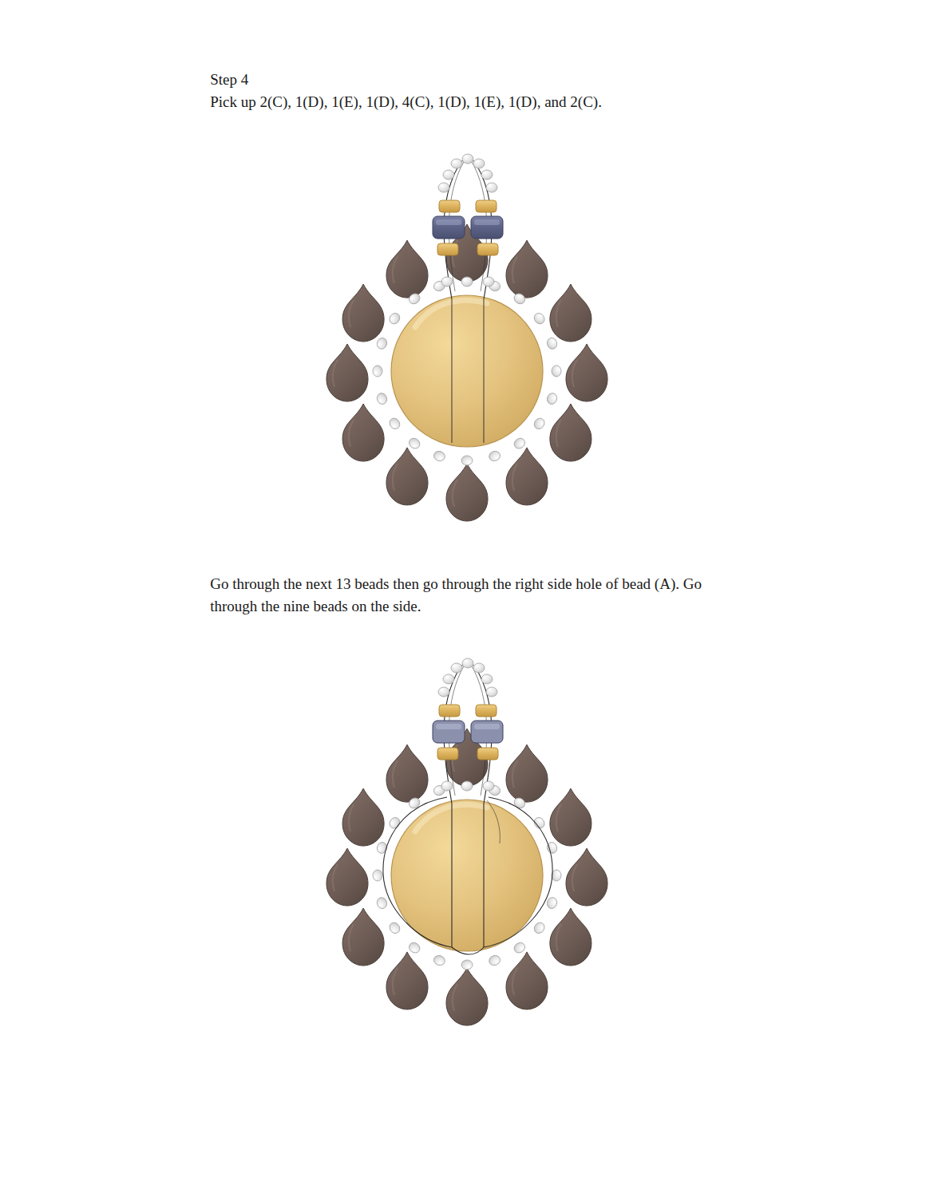Step 4
Pick up 2(C), 1(D), 1(E), 1(D), 4(C), 1(D), 1(E), 1(D), and 2(C).
Go through the next 13 beads then go through the right side hole of bead (A). Go through the nine beads on the side.